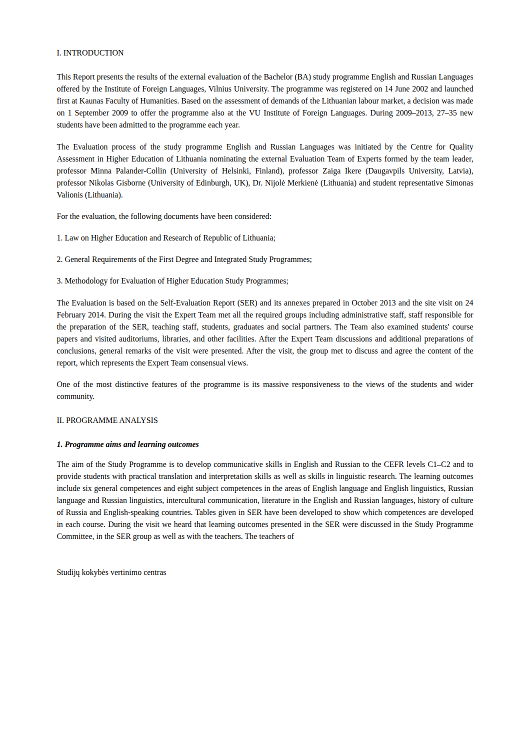I. INTRODUCTION
This Report presents the results of the external evaluation of the Bachelor (BA) study programme English and Russian Languages offered by the Institute of Foreign Languages, Vilnius University. The programme was registered on 14 June 2002 and launched first at Kaunas Faculty of Humanities. Based on the assessment of demands of the Lithuanian labour market, a decision was made on 1 September 2009 to offer the programme also at the VU Institute of Foreign Languages. During 2009–2013, 27–35 new students have been admitted to the programme each year.
The Evaluation process of the study programme English and Russian Languages was initiated by the Centre for Quality Assessment in Higher Education of Lithuania nominating the external Evaluation Team of Experts formed by the team leader, professor Minna Palander-Collin (University of Helsinki, Finland), professor Zaiga Ikere (Daugavpils University, Latvia), professor Nikolas Gisborne (University of Edinburgh, UK), Dr. Nijolė Merkienė (Lithuania) and student representative Simonas Valionis (Lithuania).
For the evaluation, the following documents have been considered:
1. Law on Higher Education and Research of Republic of Lithuania;
2. General Requirements of the First Degree and Integrated Study Programmes;
3. Methodology for Evaluation of Higher Education Study Programmes;
The Evaluation is based on the Self-Evaluation Report (SER) and its annexes prepared in October 2013 and the site visit on 24 February 2014. During the visit the Expert Team met all the required groups including administrative staff, staff responsible for the preparation of the SER, teaching staff, students, graduates and social partners. The Team also examined students' course papers and visited auditoriums, libraries, and other facilities. After the Expert Team discussions and additional preparations of conclusions, general remarks of the visit were presented. After the visit, the group met to discuss and agree the content of the report, which represents the Expert Team consensual views.
One of the most distinctive features of the programme is its massive responsiveness to the views of the students and wider community.
II. PROGRAMME ANALYSIS
1. Programme aims and learning outcomes
The aim of the Study Programme is to develop communicative skills in English and Russian to the CEFR levels C1–C2 and to provide students with practical translation and interpretation skills as well as skills in linguistic research. The learning outcomes include six general competences and eight subject competences in the areas of English language and English linguistics, Russian language and Russian linguistics, intercultural communication, literature in the English and Russian languages, history of culture of Russia and English-speaking countries. Tables given in SER have been developed to show which competences are developed in each course. During the visit we heard that learning outcomes presented in the SER were discussed in the Study Programme Committee, in the SER group as well as with the teachers. The teachers of
Studijų kokybės vertinimo centras